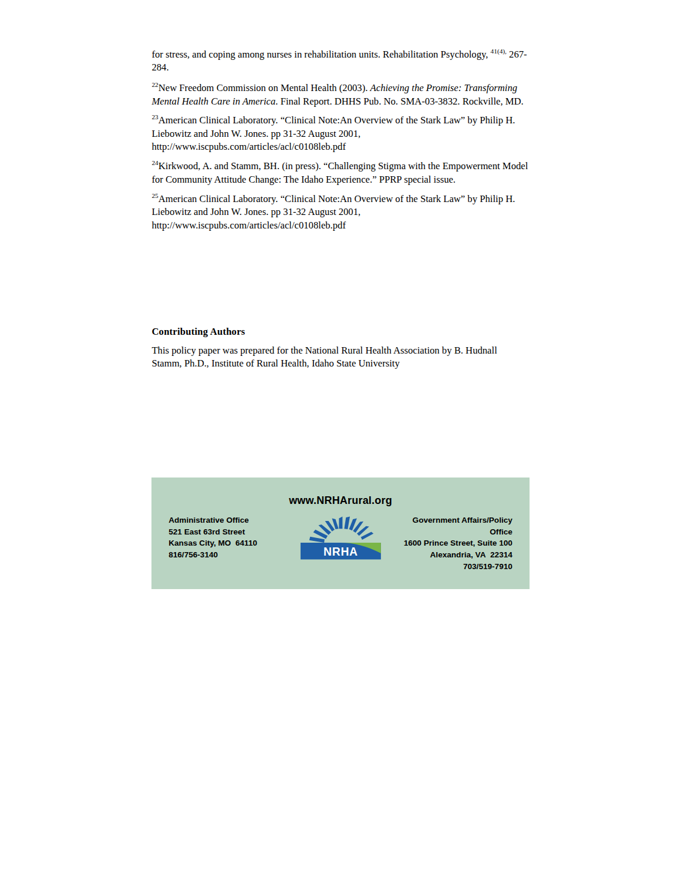for stress, and coping among nurses in rehabilitation units. Rehabilitation Psychology, 41(4), 267-284.
22New Freedom Commission on Mental Health (2003). Achieving the Promise: Transforming Mental Health Care in America. Final Report. DHHS Pub. No. SMA-03-3832. Rockville, MD.
23American Clinical Laboratory. “Clinical Note:An Overview of the Stark Law” by Philip H. Liebowitz and John W. Jones. pp 31-32 August 2001, http://www.iscpubs.com/articles/acl/c0108leb.pdf
24Kirkwood, A. and Stamm, BH. (in press). “Challenging Stigma with the Empowerment Model for Community Attitude Change: The Idaho Experience.” PPRP special issue.
25American Clinical Laboratory. “Clinical Note:An Overview of the Stark Law” by Philip H. Liebowitz and John W. Jones. pp 31-32 August 2001, http://www.iscpubs.com/articles/acl/c0108leb.pdf
Contributing Authors
This policy paper was prepared for the National Rural Health Association by B. Hudnall Stamm, Ph.D., Institute of Rural Health, Idaho State University
www.NRHArural.org
Administrative Office
521 East 63rd Street
Kansas City, MO 64110
816/756-3140
NRHA
Government Affairs/Policy Office
1600 Prince Street, Suite 100
Alexandria, VA 22314
703/519-7910